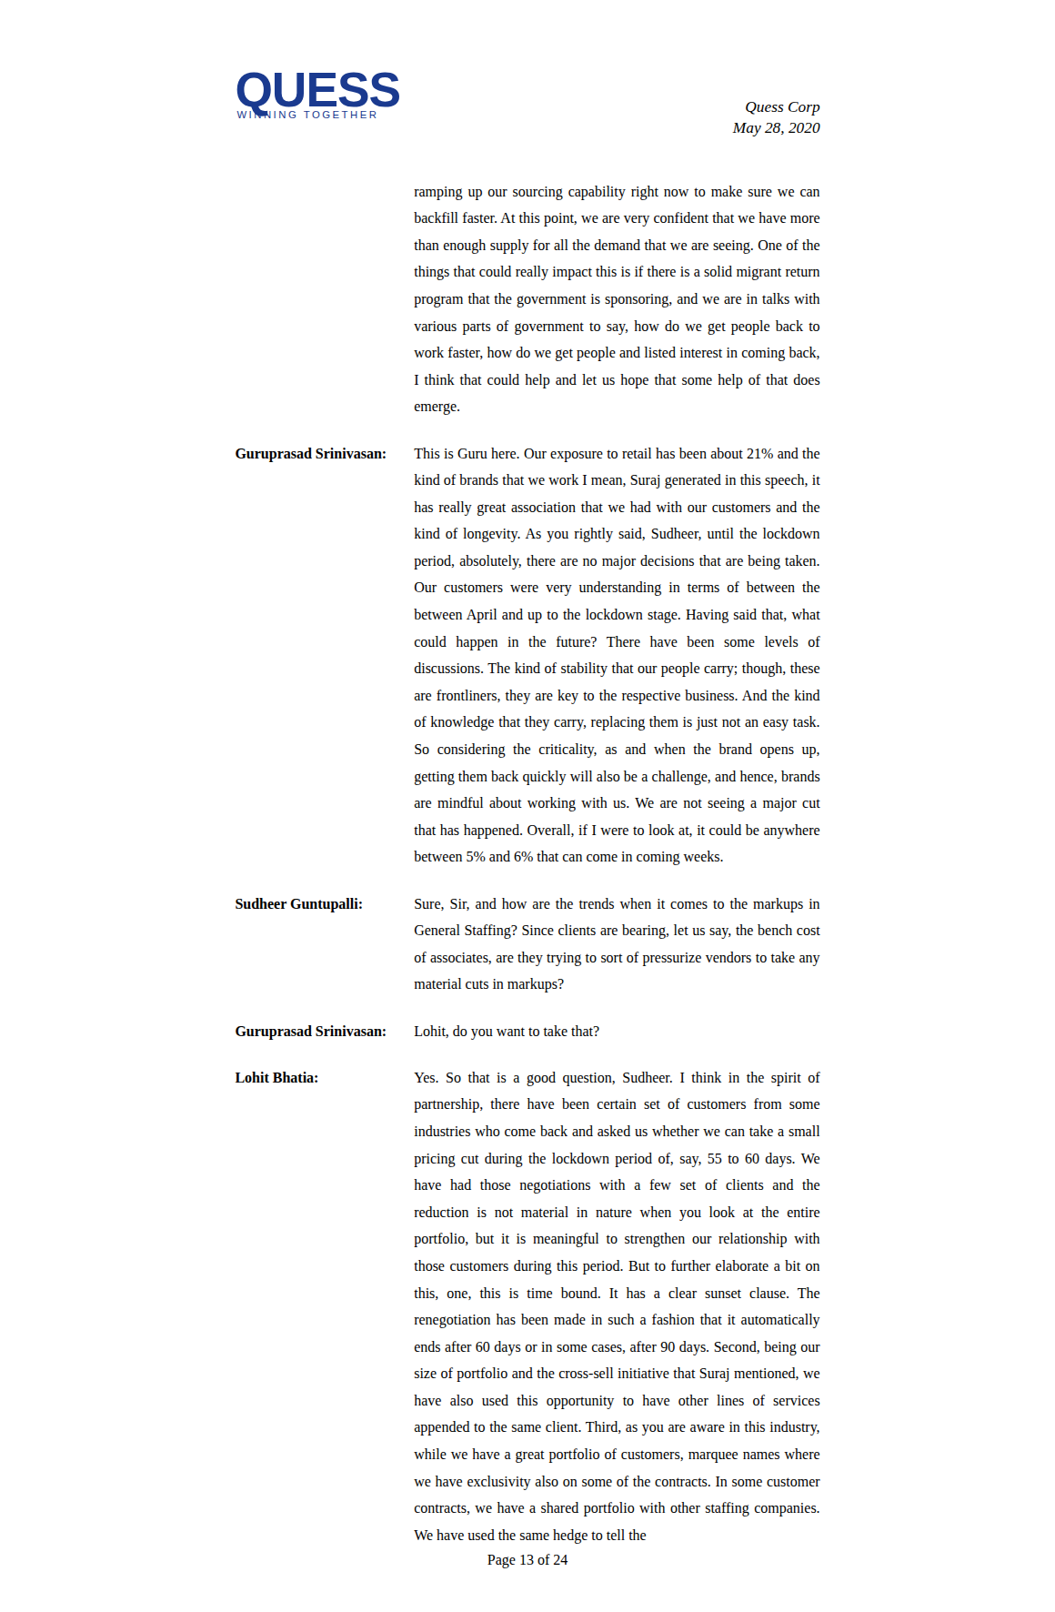QUESS
WINNING TOGETHER
Quess Corp
May 28, 2020
ramping up our sourcing capability right now to make sure we can backfill faster. At this point, we are very confident that we have more than enough supply for all the demand that we are seeing. One of the things that could really impact this is if there is a solid migrant return program that the government is sponsoring, and we are in talks with various parts of government to say, how do we get people back to work faster, how do we get people and listed interest in coming back, I think that could help and let us hope that some help of that does emerge.
Guruprasad Srinivasan:
This is Guru here. Our exposure to retail has been about 21% and the kind of brands that we work I mean, Suraj generated in this speech, it has really great association that we had with our customers and the kind of longevity. As you rightly said, Sudheer, until the lockdown period, absolutely, there are no major decisions that are being taken. Our customers were very understanding in terms of between the between April and up to the lockdown stage. Having said that, what could happen in the future? There have been some levels of discussions. The kind of stability that our people carry; though, these are frontliners, they are key to the respective business. And the kind of knowledge that they carry, replacing them is just not an easy task. So considering the criticality, as and when the brand opens up, getting them back quickly will also be a challenge, and hence, brands are mindful about working with us. We are not seeing a major cut that has happened. Overall, if I were to look at, it could be anywhere between 5% and 6% that can come in coming weeks.
Sudheer Guntupalli:
Sure, Sir, and how are the trends when it comes to the markups in General Staffing? Since clients are bearing, let us say, the bench cost of associates, are they trying to sort of pressurize vendors to take any material cuts in markups?
Guruprasad Srinivasan:
Lohit, do you want to take that?
Lohit Bhatia:
Yes. So that is a good question, Sudheer. I think in the spirit of partnership, there have been certain set of customers from some industries who come back and asked us whether we can take a small pricing cut during the lockdown period of, say, 55 to 60 days. We have had those negotiations with a few set of clients and the reduction is not material in nature when you look at the entire portfolio, but it is meaningful to strengthen our relationship with those customers during this period. But to further elaborate a bit on this, one, this is time bound. It has a clear sunset clause. The renegotiation has been made in such a fashion that it automatically ends after 60 days or in some cases, after 90 days. Second, being our size of portfolio and the cross-sell initiative that Suraj mentioned, we have also used this opportunity to have other lines of services appended to the same client. Third, as you are aware in this industry, while we have a great portfolio of customers, marquee names where we have exclusivity also on some of the contracts. In some customer contracts, we have a shared portfolio with other staffing companies. We have used the same hedge to tell the
Page 13 of 24